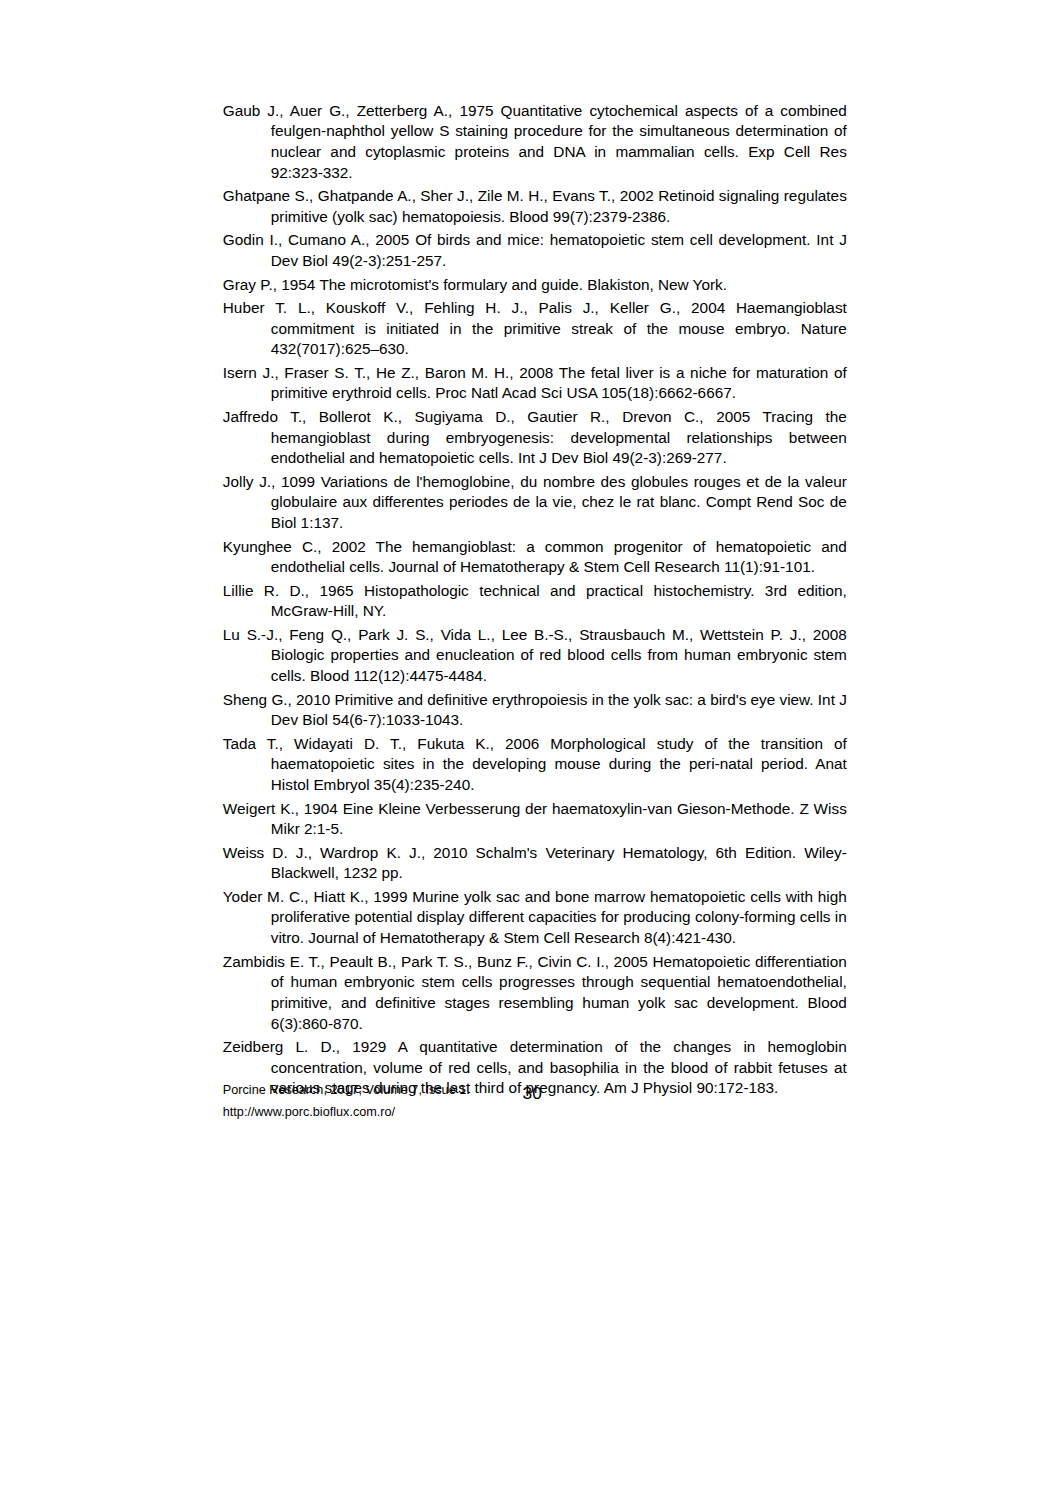Gaub J., Auer G., Zetterberg A., 1975 Quantitative cytochemical aspects of a combined feulgen-naphthol yellow S staining procedure for the simultaneous determination of nuclear and cytoplasmic proteins and DNA in mammalian cells. Exp Cell Res 92:323-332.
Ghatpane S., Ghatpande A., Sher J., Zile M. H., Evans T., 2002 Retinoid signaling regulates primitive (yolk sac) hematopoiesis. Blood 99(7):2379-2386.
Godin I., Cumano A., 2005 Of birds and mice: hematopoietic stem cell development. Int J Dev Biol 49(2-3):251-257.
Gray P., 1954 The microtomist's formulary and guide. Blakiston, New York.
Huber T. L., Kouskoff V., Fehling H. J., Palis J., Keller G., 2004 Haemangioblast commitment is initiated in the primitive streak of the mouse embryo. Nature 432(7017):625–630.
Isern J., Fraser S. T., He Z., Baron M. H., 2008 The fetal liver is a niche for maturation of primitive erythroid cells. Proc Natl Acad Sci USA 105(18):6662-6667.
Jaffredo T., Bollerot K., Sugiyama D., Gautier R., Drevon C., 2005 Tracing the hemangioblast during embryogenesis: developmental relationships between endothelial and hematopoietic cells. Int J Dev Biol 49(2-3):269-277.
Jolly J., 1099 Variations de l'hemoglobine, du nombre des globules rouges et de la valeur globulaire aux differentes periodes de la vie, chez le rat blanc. Compt Rend Soc de Biol 1:137.
Kyunghee C., 2002 The hemangioblast: a common progenitor of hematopoietic and endothelial cells. Journal of Hematotherapy & Stem Cell Research 11(1):91-101.
Lillie R. D., 1965 Histopathologic technical and practical histochemistry. 3rd edition, McGraw-Hill, NY.
Lu S.-J., Feng Q., Park J. S., Vida L., Lee B.-S., Strausbauch M., Wettstein P. J., 2008 Biologic properties and enucleation of red blood cells from human embryonic stem cells. Blood 112(12):4475-4484.
Sheng G., 2010 Primitive and definitive erythropoiesis in the yolk sac: a bird's eye view. Int J Dev Biol 54(6-7):1033-1043.
Tada T., Widayati D. T., Fukuta K., 2006 Morphological study of the transition of haematopoietic sites in the developing mouse during the peri-natal period. Anat Histol Embryol 35(4):235-240.
Weigert K., 1904 Eine Kleine Verbesserung der haematoxylin-van Gieson-Methode. Z Wiss Mikr 2:1-5.
Weiss D. J., Wardrop K. J., 2010 Schalm's Veterinary Hematology, 6th Edition. Wiley-Blackwell, 1232 pp.
Yoder M. C., Hiatt K., 1999 Murine yolk sac and bone marrow hematopoietic cells with high proliferative potential display different capacities for producing colony-forming cells in vitro. Journal of Hematotherapy & Stem Cell Research 8(4):421-430.
Zambidis E. T., Peault B., Park T. S., Bunz F., Civin C. I., 2005 Hematopoietic differentiation of human embryonic stem cells progresses through sequential hematoendothelial, primitive, and definitive stages resembling human yolk sac development. Blood 6(3):860-870.
Zeidberg L. D., 1929 A quantitative determination of the changes in hemoglobin concentration, volume of red cells, and basophilia in the blood of rabbit fetuses at various stages during the last third of pregnancy. Am J Physiol 90:172-183.
Porcine Research, 2017, Volume 7, Issue 1. 30 http://www.porc.bioflux.com.ro/